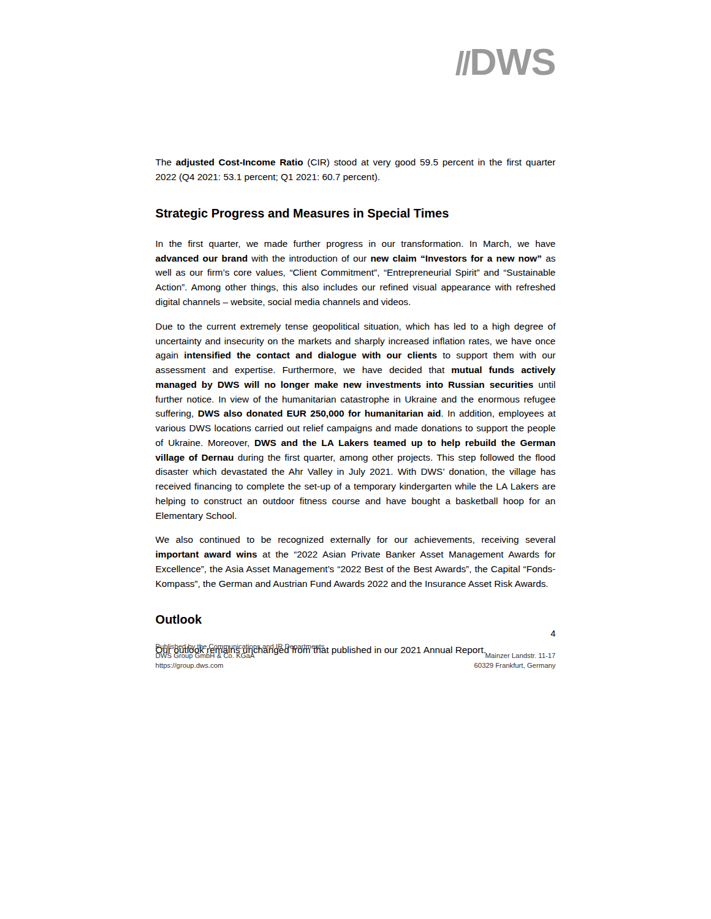//DWS
The adjusted Cost-Income Ratio (CIR) stood at very good 59.5 percent in the first quarter 2022 (Q4 2021: 53.1 percent; Q1 2021: 60.7 percent).
Strategic Progress and Measures in Special Times
In the first quarter, we made further progress in our transformation. In March, we have advanced our brand with the introduction of our new claim “Investors for a new now” as well as our firm’s core values, “Client Commitment”, “Entrepreneurial Spirit” and “Sustainable Action”. Among other things, this also includes our refined visual appearance with refreshed digital channels – website, social media channels and videos.
Due to the current extremely tense geopolitical situation, which has led to a high degree of uncertainty and insecurity on the markets and sharply increased inflation rates, we have once again intensified the contact and dialogue with our clients to support them with our assessment and expertise. Furthermore, we have decided that mutual funds actively managed by DWS will no longer make new investments into Russian securities until further notice. In view of the humanitarian catastrophe in Ukraine and the enormous refugee suffering, DWS also donated EUR 250,000 for humanitarian aid. In addition, employees at various DWS locations carried out relief campaigns and made donations to support the people of Ukraine. Moreover, DWS and the LA Lakers teamed up to help rebuild the German village of Dernau during the first quarter, among other projects. This step followed the flood disaster which devastated the Ahr Valley in July 2021. With DWS’ donation, the village has received financing to complete the set-up of a temporary kindergarten while the LA Lakers are helping to construct an outdoor fitness course and have bought a basketball hoop for an Elementary School.
We also continued to be recognized externally for our achievements, receiving several important award wins at the “2022 Asian Private Banker Asset Management Awards for Excellence”, the Asia Asset Management’s “2022 Best of the Best Awards”, the Capital “Fonds-Kompass”, the German and Austrian Fund Awards 2022 and the Insurance Asset Risk Awards.
Outlook
Our outlook remains unchanged from that published in our 2021 Annual Report.
4
| Published by the Communications and IR Departments | |
| DWS Group GmbH & Co. KGaA | Mainzer Landstr. 11-17 |
| https://group.dws.com | 60329 Frankfurt, Germany |